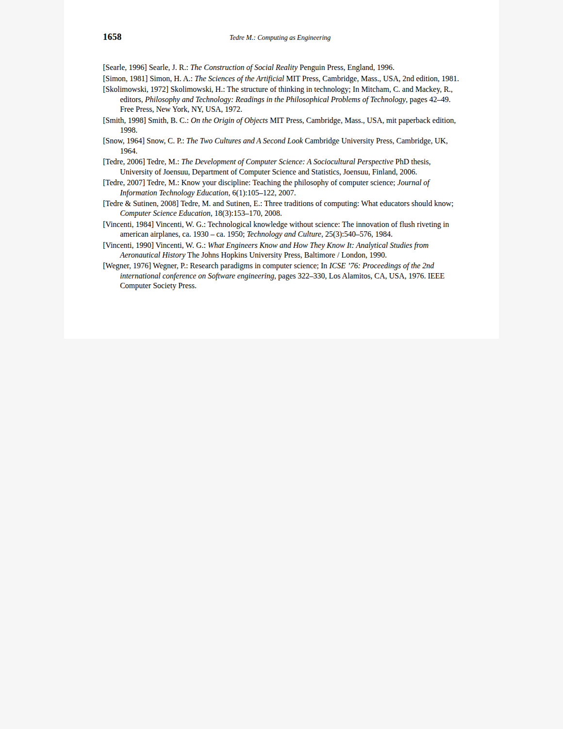1658
Tedre M.: Computing as Engineering
[Searle, 1996] Searle, J. R.: The Construction of Social Reality Penguin Press, England, 1996.
[Simon, 1981] Simon, H. A.: The Sciences of the Artificial MIT Press, Cambridge, Mass., USA, 2nd edition, 1981.
[Skolimowski, 1972] Skolimowski, H.: The structure of thinking in technology; In Mitcham, C. and Mackey, R., editors, Philosophy and Technology: Readings in the Philosophical Problems of Technology, pages 42–49. Free Press, New York, NY, USA, 1972.
[Smith, 1998] Smith, B. C.: On the Origin of Objects MIT Press, Cambridge, Mass., USA, mit paperback edition, 1998.
[Snow, 1964] Snow, C. P.: The Two Cultures and A Second Look Cambridge University Press, Cambridge, UK, 1964.
[Tedre, 2006] Tedre, M.: The Development of Computer Science: A Sociocultural Perspective PhD thesis, University of Joensuu, Department of Computer Science and Statistics, Joensuu, Finland, 2006.
[Tedre, 2007] Tedre, M.: Know your discipline: Teaching the philosophy of computer science; Journal of Information Technology Education, 6(1):105–122, 2007.
[Tedre & Sutinen, 2008] Tedre, M. and Sutinen, E.: Three traditions of computing: What educators should know; Computer Science Education, 18(3):153–170, 2008.
[Vincenti, 1984] Vincenti, W. G.: Technological knowledge without science: The innovation of flush riveting in american airplanes, ca. 1930 – ca. 1950; Technology and Culture, 25(3):540–576, 1984.
[Vincenti, 1990] Vincenti, W. G.: What Engineers Know and How They Know It: Analytical Studies from Aeronautical History The Johns Hopkins University Press, Baltimore / London, 1990.
[Wegner, 1976] Wegner, P.: Research paradigms in computer science; In ICSE ’76: Proceedings of the 2nd international conference on Software engineering, pages 322–330, Los Alamitos, CA, USA, 1976. IEEE Computer Society Press.